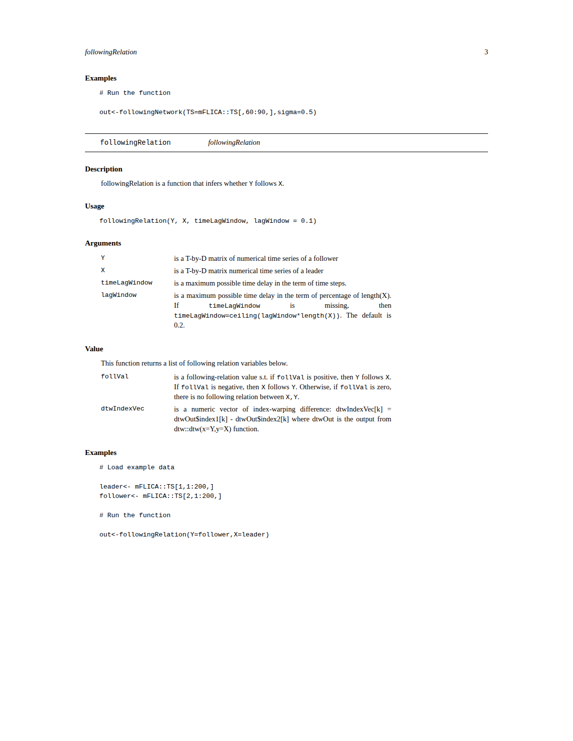followingRelation 3
Examples
# Run the function

out<-followingNetwork(TS=mFLICA::TS[,60:90,],sigma=0.5)
followingRelation followingRelation
Description
followingRelation is a function that infers whether Y follows X.
Usage
followingRelation(Y, X, timeLagWindow, lagWindow = 0.1)
Arguments
| Y | is a T-by-D matrix of numerical time series of a follower |
| X | is a T-by-D matrix numerical time series of a leader |
| timeLagWindow | is a maximum possible time delay in the term of time steps. |
| lagWindow | is a maximum possible time delay in the term of percentage of length(X). If timeLagWindow is missing, then timeLagWindow=ceiling(lagWindow*length(X)) . The default is 0.2. |
Value
This function returns a list of following relation variables below.
| follVal | is a following-relation value s.t. if follVal is positive, then Y follows X . If follVal is negative, then X follows Y . Otherwise, if follVal is zero, there is no following relation between X,Y . |
| dtwIndexVec | is a numeric vector of index-warping difference: dtwIndexVec[k] = dtwOut$index1[k] - dtwOut$index2[k] where dtwOut is the output from dtw::dtw(x=Y,y=X) function. |
Examples
# Load example data

leader<- mFLICA::TS[1,1:200,]
follower<- mFLICA::TS[2,1:200,]

# Run the function

out<-followingRelation(Y=follower,X=leader)